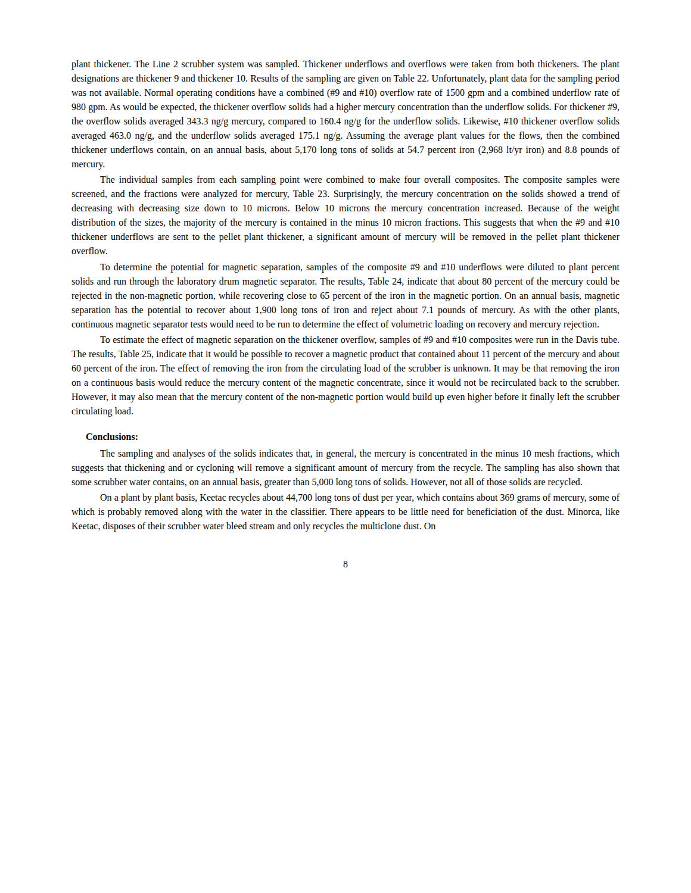plant thickener. The Line 2 scrubber system was sampled. Thickener underflows and overflows were taken from both thickeners. The plant designations are thickener 9 and thickener 10. Results of the sampling are given on Table 22. Unfortunately, plant data for the sampling period was not available. Normal operating conditions have a combined (#9 and #10) overflow rate of 1500 gpm and a combined underflow rate of 980 gpm. As would be expected, the thickener overflow solids had a higher mercury concentration than the underflow solids. For thickener #9, the overflow solids averaged 343.3 ng/g mercury, compared to 160.4 ng/g for the underflow solids. Likewise, #10 thickener overflow solids averaged 463.0 ng/g, and the underflow solids averaged 175.1 ng/g. Assuming the average plant values for the flows, then the combined thickener underflows contain, on an annual basis, about 5,170 long tons of solids at 54.7 percent iron (2,968 lt/yr iron) and 8.8 pounds of mercury.
The individual samples from each sampling point were combined to make four overall composites. The composite samples were screened, and the fractions were analyzed for mercury, Table 23. Surprisingly, the mercury concentration on the solids showed a trend of decreasing with decreasing size down to 10 microns. Below 10 microns the mercury concentration increased. Because of the weight distribution of the sizes, the majority of the mercury is contained in the minus 10 micron fractions. This suggests that when the #9 and #10 thickener underflows are sent to the pellet plant thickener, a significant amount of mercury will be removed in the pellet plant thickener overflow.
To determine the potential for magnetic separation, samples of the composite #9 and #10 underflows were diluted to plant percent solids and run through the laboratory drum magnetic separator. The results, Table 24, indicate that about 80 percent of the mercury could be rejected in the non-magnetic portion, while recovering close to 65 percent of the iron in the magnetic portion. On an annual basis, magnetic separation has the potential to recover about 1,900 long tons of iron and reject about 7.1 pounds of mercury. As with the other plants, continuous magnetic separator tests would need to be run to determine the effect of volumetric loading on recovery and mercury rejection.
To estimate the effect of magnetic separation on the thickener overflow, samples of #9 and #10 composites were run in the Davis tube. The results, Table 25, indicate that it would be possible to recover a magnetic product that contained about 11 percent of the mercury and about 60 percent of the iron. The effect of removing the iron from the circulating load of the scrubber is unknown. It may be that removing the iron on a continuous basis would reduce the mercury content of the magnetic concentrate, since it would not be recirculated back to the scrubber. However, it may also mean that the mercury content of the non-magnetic portion would build up even higher before it finally left the scrubber circulating load.
Conclusions:
The sampling and analyses of the solids indicates that, in general, the mercury is concentrated in the minus 10 mesh fractions, which suggests that thickening and or cycloning will remove a significant amount of mercury from the recycle. The sampling has also shown that some scrubber water contains, on an annual basis, greater than 5,000 long tons of solids. However, not all of those solids are recycled.
On a plant by plant basis, Keetac recycles about 44,700 long tons of dust per year, which contains about 369 grams of mercury, some of which is probably removed along with the water in the classifier. There appears to be little need for beneficiation of the dust. Minorca, like Keetac, disposes of their scrubber water bleed stream and only recycles the multiclone dust. On
8